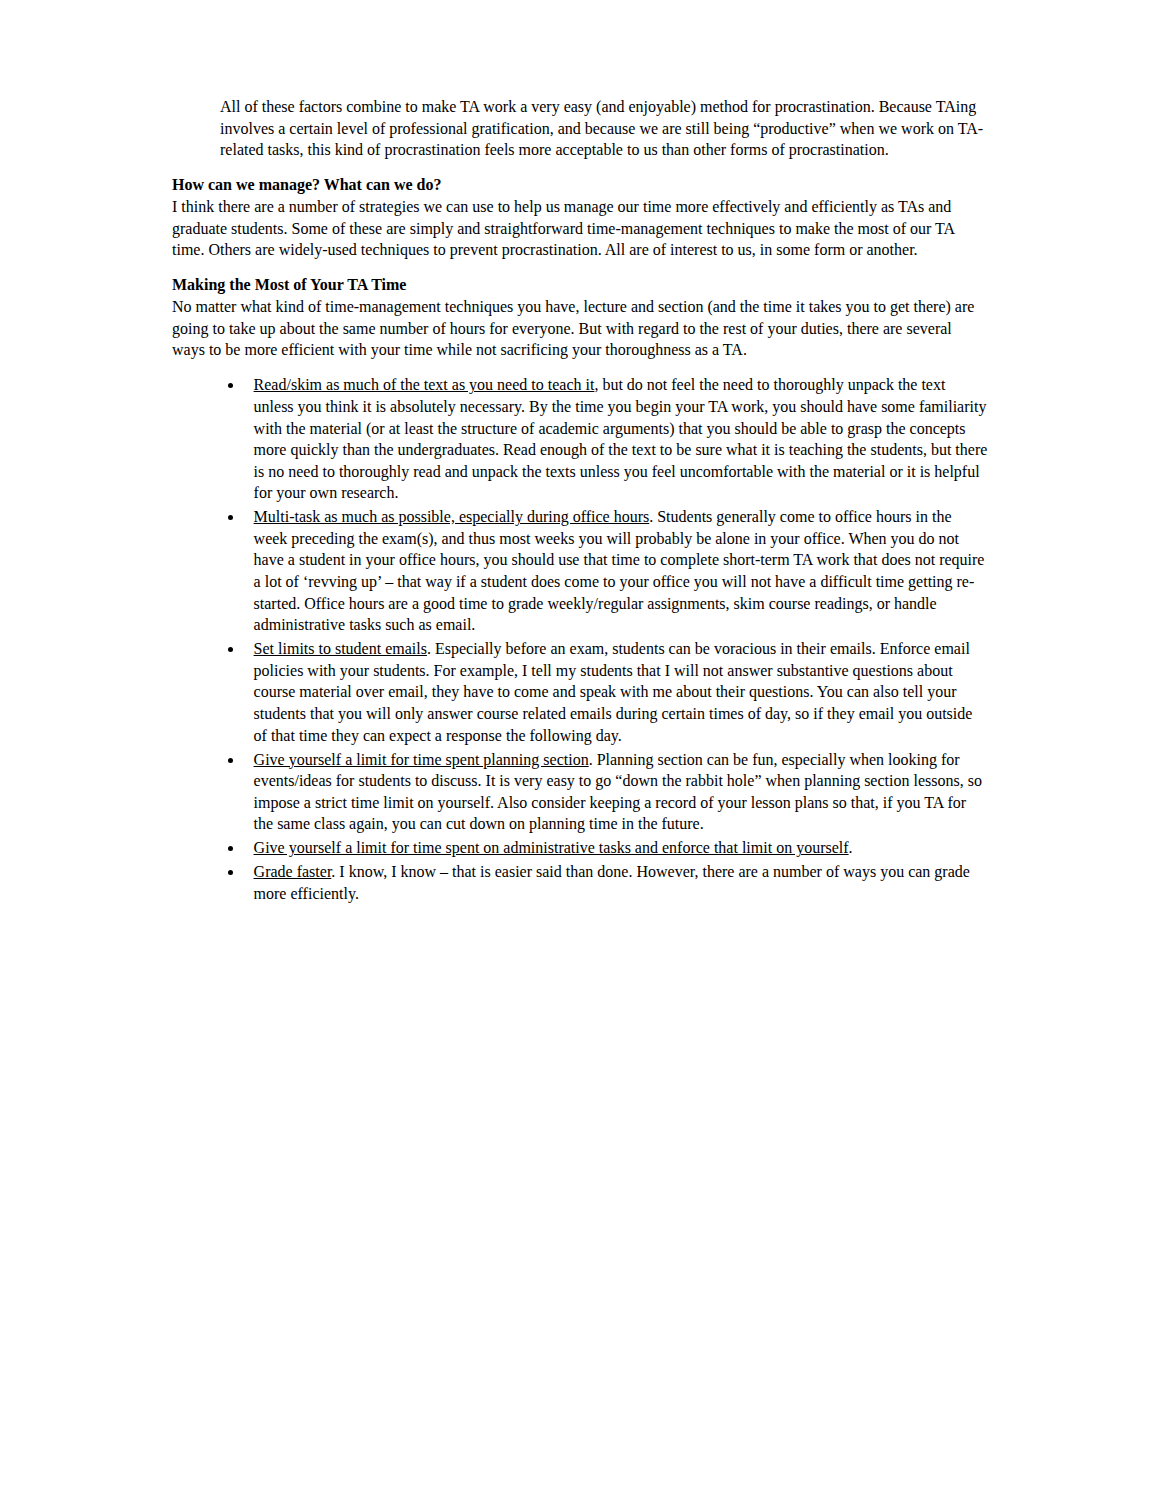All of these factors combine to make TA work a very easy (and enjoyable) method for procrastination. Because TAing involves a certain level of professional gratification, and because we are still being “productive” when we work on TA-related tasks, this kind of procrastination feels more acceptable to us than other forms of procrastination.
How can we manage? What can we do?
I think there are a number of strategies we can use to help us manage our time more effectively and efficiently as TAs and graduate students. Some of these are simply and straightforward time-management techniques to make the most of our TA time. Others are widely-used techniques to prevent procrastination. All are of interest to us, in some form or another.
Making the Most of Your TA Time
No matter what kind of time-management techniques you have, lecture and section (and the time it takes you to get there) are going to take up about the same number of hours for everyone. But with regard to the rest of your duties, there are several ways to be more efficient with your time while not sacrificing your thoroughness as a TA.
Read/skim as much of the text as you need to teach it, but do not feel the need to thoroughly unpack the text unless you think it is absolutely necessary. By the time you begin your TA work, you should have some familiarity with the material (or at least the structure of academic arguments) that you should be able to grasp the concepts more quickly than the undergraduates. Read enough of the text to be sure what it is teaching the students, but there is no need to thoroughly read and unpack the texts unless you feel uncomfortable with the material or it is helpful for your own research.
Multi-task as much as possible, especially during office hours. Students generally come to office hours in the week preceding the exam(s), and thus most weeks you will probably be alone in your office. When you do not have a student in your office hours, you should use that time to complete short-term TA work that does not require a lot of ‘revving up’ – that way if a student does come to your office you will not have a difficult time getting re-started. Office hours are a good time to grade weekly/regular assignments, skim course readings, or handle administrative tasks such as email.
Set limits to student emails. Especially before an exam, students can be voracious in their emails. Enforce email policies with your students. For example, I tell my students that I will not answer substantive questions about course material over email, they have to come and speak with me about their questions. You can also tell your students that you will only answer course related emails during certain times of day, so if they email you outside of that time they can expect a response the following day.
Give yourself a limit for time spent planning section. Planning section can be fun, especially when looking for events/ideas for students to discuss. It is very easy to go “down the rabbit hole” when planning section lessons, so impose a strict time limit on yourself. Also consider keeping a record of your lesson plans so that, if you TA for the same class again, you can cut down on planning time in the future.
Give yourself a limit for time spent on administrative tasks and enforce that limit on yourself.
Grade faster. I know, I know – that is easier said than done. However, there are a number of ways you can grade more efficiently.